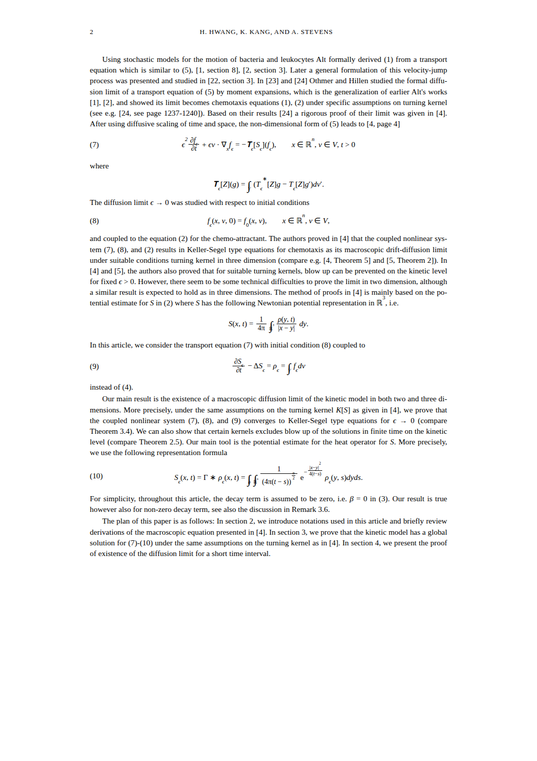2 H. Hwang, K. Kang, and A. Stevens
Using stochastic models for the motion of bacteria and leukocytes Alt formally derived (1) from a transport equation which is similar to (5), [1, section 8], [2, section 3]. Later a general formulation of this velocity-jump process was presented and studied in [22, section 3]. In [23] and [24] Othmer and Hillen studied the formal diffusion limit of a transport equation of (5) by moment expansions, which is the generalization of earlier Alt's works [1], [2], and showed its limit becomes chemotaxis equations (1), (2) under specific assumptions on turning kernel (see e.g. [24, see page 1237-1240]). Based on their results [24] a rigorous proof of their limit was given in [4]. After using diffusive scaling of time and space, the non-dimensional form of (5) leads to [4, page 4]
(7) ϵ2∂fϵ∂t + ϵv · ∇xfϵ = −𝐓ϵ[Sϵ](fϵ), x ∈ ℝn, v ∈ V, t > 0
where
𝐓ϵ[Z](g) = ∫V (Tϵ∗[Z]g − Tϵ[Z]g′)dv′.
The diffusion limit ϵ → 0 was studied with respect to initial conditions
(8) fϵ(x, v, 0) = f0(x, v), x ∈ ℝn, v ∈ V,
and coupled to the equation (2) for the chemo-attractant. The authors proved in [4] that the coupled nonlinear system (7), (8), and (2) results in Keller-Segel type equations for chemotaxis as its macroscopic drift-diffusion limit under suitable conditions turning kernel in three dimension (compare e.g. [4, Theorem 5] and [5, Theorem 2]). In [4] and [5], the authors also proved that for suitable turning kernels, blow up can be prevented on the kinetic level for fixed ϵ > 0. However, there seem to be some technical difficulties to prove the limit in two dimension, although a similar result is expected to hold as in three dimensions. The method of proofs in [4] is mainly based on the potential estimate for S in (2) where S has the following Newtonian potential representation in ℝ3, i.e.
S(x, t) = 14π ∫ℝ3 ρ(y, t)|x − y| dy.
In this article, we consider the transport equation (7) with initial condition (8) coupled to
(9) ∂Sϵ∂t − ΔSϵ = ρϵ = ∫V fϵdv
instead of (4).
Our main result is the existence of a macroscopic diffusion limit of the kinetic model in both two and three dimensions. More precisely, under the same assumptions on the turning kernel K[S] as given in [4], we prove that the coupled nonlinear system (7), (8), and (9) converges to Keller-Segel type equations for ϵ → 0 (compare Theorem 3.4). We can also show that certain kernels excludes blow up of the solutions in finite time on the kinetic level (compare Theorem 2.5). Our main tool is the potential estimate for the heat operator for S. More precisely, we use the following representation formula
(10) Sϵ(x, t) = Γ ∗ ρϵ(x, t) = ∫t 0 ∫ℝn 1(4π(t − s))n 2 e−|x−y|24(t−s) ρϵ(y, s)dyds.
For simplicity, throughout this article, the decay term is assumed to be zero, i.e. β = 0 in (3). Our result is true however also for non-zero decay term, see also the discussion in Remark 3.6.
The plan of this paper is as follows: In section 2, we introduce notations used in this article and briefly review derivations of the macroscopic equation presented in [4]. In section 3, we prove that the kinetic model has a global solution for (7)-(10) under the same assumptions on the turning kernel as in [4]. In section 4, we present the proof of existence of the diffusion limit for a short time interval.